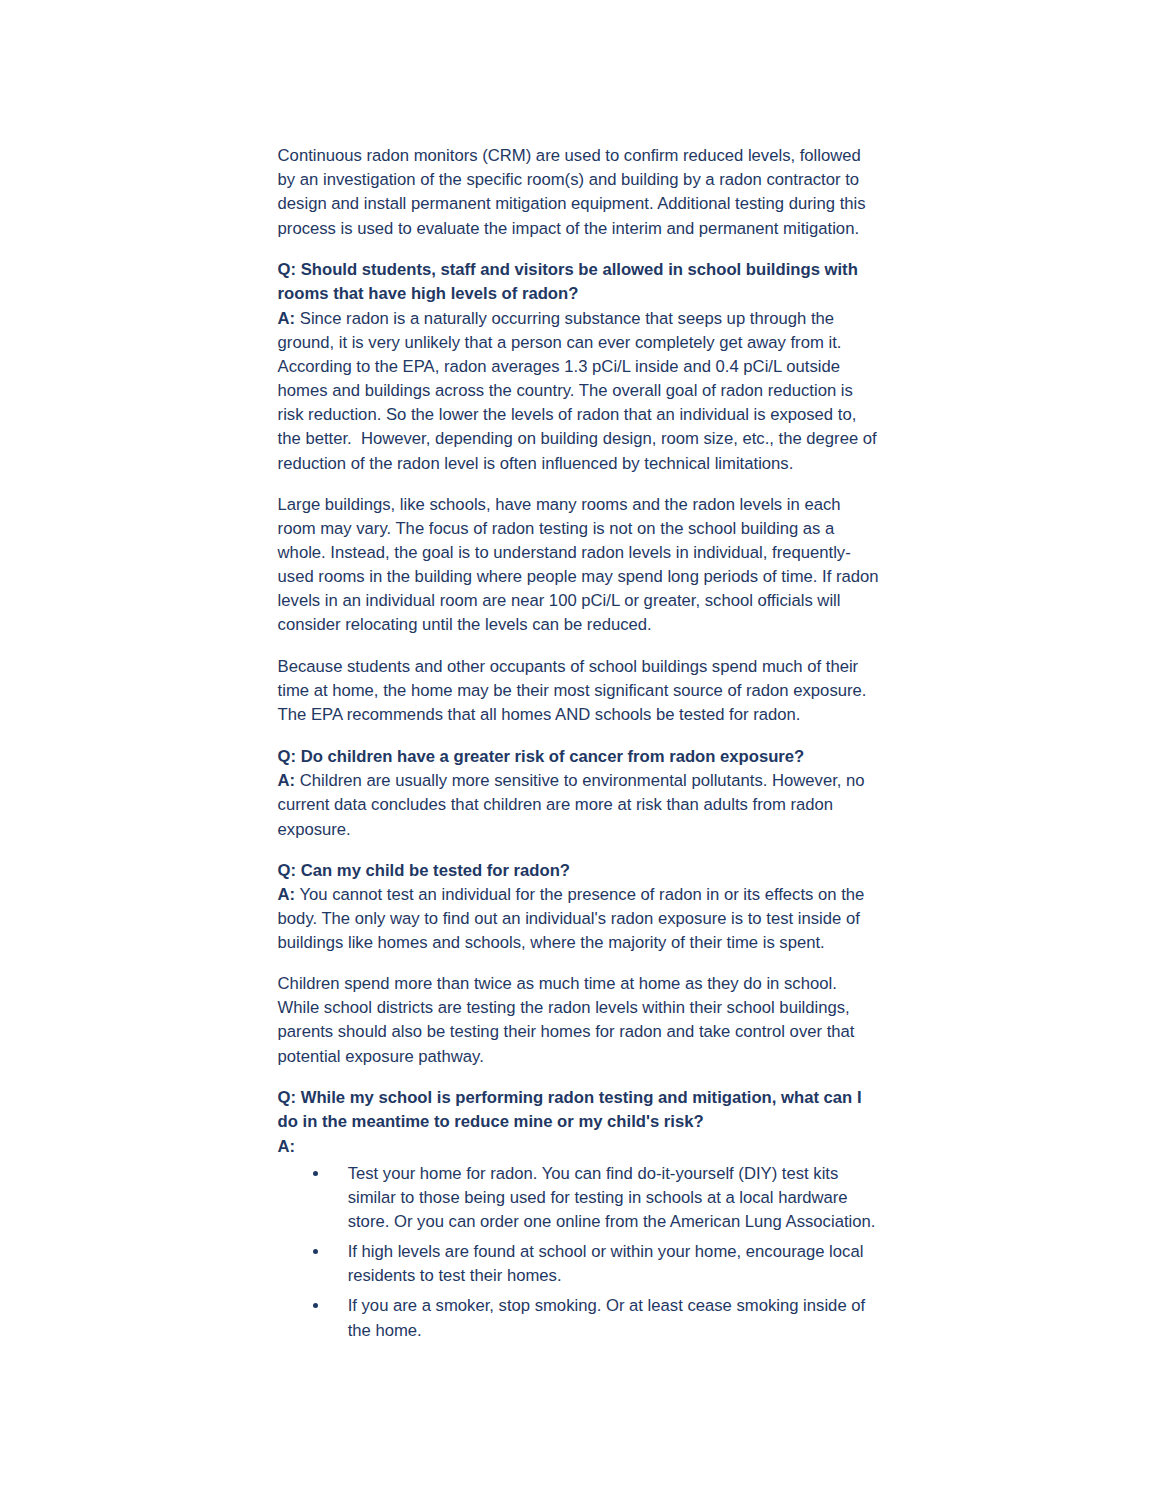Continuous radon monitors (CRM) are used to confirm reduced levels, followed by an investigation of the specific room(s) and building by a radon contractor to design and install permanent mitigation equipment. Additional testing during this process is used to evaluate the impact of the interim and permanent mitigation.
Q: Should students, staff and visitors be allowed in school buildings with rooms that have high levels of radon?
A: Since radon is a naturally occurring substance that seeps up through the ground, it is very unlikely that a person can ever completely get away from it. According to the EPA, radon averages 1.3 pCi/L inside and 0.4 pCi/L outside homes and buildings across the country. The overall goal of radon reduction is risk reduction. So the lower the levels of radon that an individual is exposed to, the better. However, depending on building design, room size, etc., the degree of reduction of the radon level is often influenced by technical limitations.
Large buildings, like schools, have many rooms and the radon levels in each room may vary. The focus of radon testing is not on the school building as a whole. Instead, the goal is to understand radon levels in individual, frequently-used rooms in the building where people may spend long periods of time. If radon levels in an individual room are near 100 pCi/L or greater, school officials will consider relocating until the levels can be reduced.
Because students and other occupants of school buildings spend much of their time at home, the home may be their most significant source of radon exposure. The EPA recommends that all homes AND schools be tested for radon.
Q: Do children have a greater risk of cancer from radon exposure?
A: Children are usually more sensitive to environmental pollutants. However, no current data concludes that children are more at risk than adults from radon exposure.
Q: Can my child be tested for radon?
A: You cannot test an individual for the presence of radon in or its effects on the body. The only way to find out an individual's radon exposure is to test inside of buildings like homes and schools, where the majority of their time is spent.
Children spend more than twice as much time at home as they do in school. While school districts are testing the radon levels within their school buildings, parents should also be testing their homes for radon and take control over that potential exposure pathway.
Q: While my school is performing radon testing and mitigation, what can I do in the meantime to reduce mine or my child's risk?
A:
Test your home for radon. You can find do-it-yourself (DIY) test kits similar to those being used for testing in schools at a local hardware store. Or you can order one online from the American Lung Association.
If high levels are found at school or within your home, encourage local residents to test their homes.
If you are a smoker, stop smoking. Or at least cease smoking inside of the home.